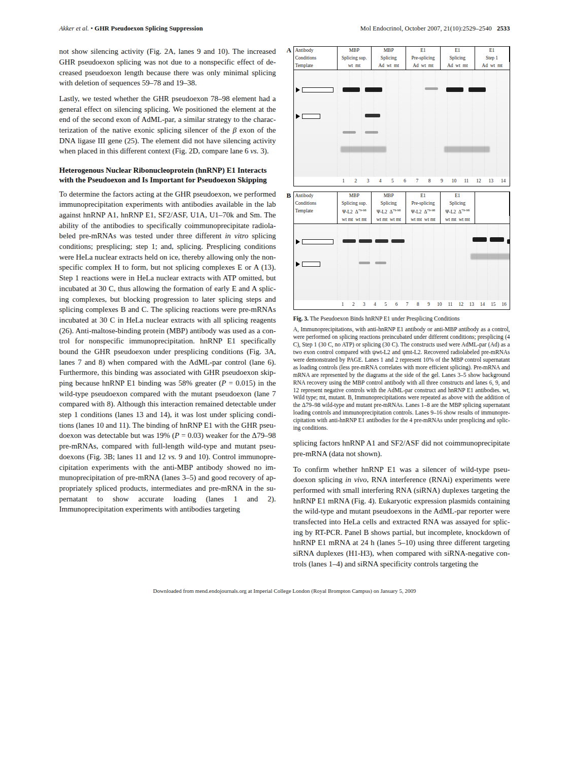Akker et al. • GHR Pseudoexon Splicing Suppression
Mol Endocrinol, October 2007, 21(10):2529–25402533
not show silencing activity (Fig. 2A, lanes 9 and 10). The increased GHR pseudoexon splicing was not due to a nonspecific effect of decreased pseudoexon length because there was only minimal splicing with deletion of sequences 59–78 and 19–38.
Lastly, we tested whether the GHR pseudoexon 78–98 element had a general effect on silencing splicing. We positioned the element at the end of the second exon of AdML-par, a similar strategy to the characterization of the native exonic splicing silencer of the β exon of the DNA ligase III gene (25). The element did not have silencing activity when placed in this different context (Fig. 2D, compare lane 6 vs. 3).
Heterogenous Nuclear Ribonucleoprotein (hnRNP) E1 Interacts with the Pseudoexon and Is Important for Pseudoexon Skipping
To determine the factors acting at the GHR pseudoexon, we performed immunoprecipitation experiments with antibodies available in the lab against hnRNP A1, hnRNP E1, SF2/ASF, U1A, U1–70k and Sm. The ability of the antibodies to specifically coimmunoprecipitate radiolabeled pre-mRNAs was tested under three different in vitro splicing conditions; presplicing; step 1; and, splicing. Presplicing conditions were HeLa nuclear extracts held on ice, thereby allowing only the nonspecific complex H to form, but not splicing complexes E or A (13). Step 1 reactions were in HeLa nuclear extracts with ATP omitted, but incubated at 30 C, thus allowing the formation of early E and A splicing complexes, but blocking progression to later splicing steps and splicing complexes B and C. The splicing reactions were pre-mRNAs incubated at 30 C in HeLa nuclear extracts with all splicing reagents (26). Anti-maltose-binding protein (MBP) antibody was used as a control for nonspecific immunoprecipitation. hnRNP E1 specifically bound the GHR pseudoexon under presplicing conditions (Fig. 3A, lanes 7 and 8) when compared with the AdML-par control (lane 6). Furthermore, this binding was associated with GHR pseudoexon skipping because hnRNP E1 binding was 58% greater (P = 0.015) in the wild-type pseudoexon compared with the mutant pseudoexon (lane 7 compared with 8). Although this interaction remained detectable under step 1 conditions (lanes 13 and 14), it was lost under splicing conditions (lanes 10 and 11). The binding of hnRNP E1 with the GHR pseudoexon was detectable but was 19% (P = 0.03) weaker for the Δ79–98 pre-mRNAs, compared with full-length wild-type and mutant pseudoexons (Fig. 3B; lanes 11 and 12 vs. 9 and 10). Control immunoprecipitation experiments with the anti-MBP antibody showed no immunoprecipitation of pre-mRNA (lanes 3–5) and good recovery of appropriately spliced products, intermediates and pre-mRNA in the supernatant to show accurate loading (lanes 1 and 2). Immunoprecipitation experiments with antibodies targeting
A
Antibody
MBP
MBP
E1
E1
E1
Conditions
Splicing sup.
Splicing
Pre-splicing
Splicing
Step 1
Template
wt mt
Ad wt mt
Ad wt mt
Ad wt mt
Ad wt mt
1
2
3
4
5
6
7
8
9
10
11
12
13
14
B
Antibody
MBP
MBP
E1
E1
Conditions
Splicing sup.
Splicing
Pre-splicing
Splicing
Template
Ψ-L2 Δ79-98
Ψ-L2 Δ79-98
Ψ-L2 Δ79-98
Ψ-L2 Δ79-98
wt mt wt mt
wt mt wt mt
wt mt wt mt
wt mt wt mt
1
2
3
4
5
6
7
8
9
10
11
12
13
14
15
16
Fig. 3. The Pseudoexon Binds hnRNP E1 under Presplicing Conditions
A, Immunoprecipitations, with anti-hnRNP E1 antibody or anti-MBP antibody as a control, were performed on splicing reactions preincubated under different conditions; presplicing (4 C), Step 1 (30 C, no ATP) or splicing (30 C). The constructs used were AdML-par (Ad) as a two exon control compared with ψwt-L2 and ψmt-L2. Recovered radiolabeled pre-mRNAs were demonstrated by PAGE. Lanes 1 and 2 represent 10% of the MBP control supernatant as loading controls (less pre-mRNA correlates with more efficient splicing). Pre-mRNA and mRNA are represented by the diagrams at the side of the gel. Lanes 3–5 show background RNA recovery using the MBP control antibody with all three constructs and lanes 6, 9, and 12 represent negative controls with the AdML-par construct and hnRNP E1 antibodies. wt, Wild type; mt, mutant. B, Immunoprecipitations were repeated as above with the addition of the Δ79–98 wild-type and mutant pre-mRNAs. Lanes 1–8 are the MBP splicing supernatant loading controls and immunoprecipitation controls. Lanes 9–16 show results of immunoprecipitation with anti-hnRNP E1 antibodies for the 4 pre-mRNAs under presplicing and splicing conditions.
splicing factors hnRNP A1 and SF2/ASF did not coimmunoprecipitate pre-mRNA (data not shown).
To confirm whether hnRNP E1 was a silencer of wild-type pseudoexon splicing in vivo, RNA interference (RNAi) experiments were performed with small interfering RNA (siRNA) duplexes targeting the hnRNP E1 mRNA (Fig. 4). Eukaryotic expression plasmids containing the wild-type and mutant pseudoexons in the AdML-par reporter were transfected into HeLa cells and extracted RNA was assayed for splicing by RT-PCR. Panel B shows partial, but incomplete, knockdown of hnRNP E1 mRNA at 24 h (lanes 5–10) using three different targeting siRNA duplexes (H1-H3), when compared with siRNA-negative controls (lanes 1–4) and siRNA specificity controls targeting the
Downloaded from mend.endojournals.org at Imperial College London (Royal Brompton Campus) on January 5, 2009